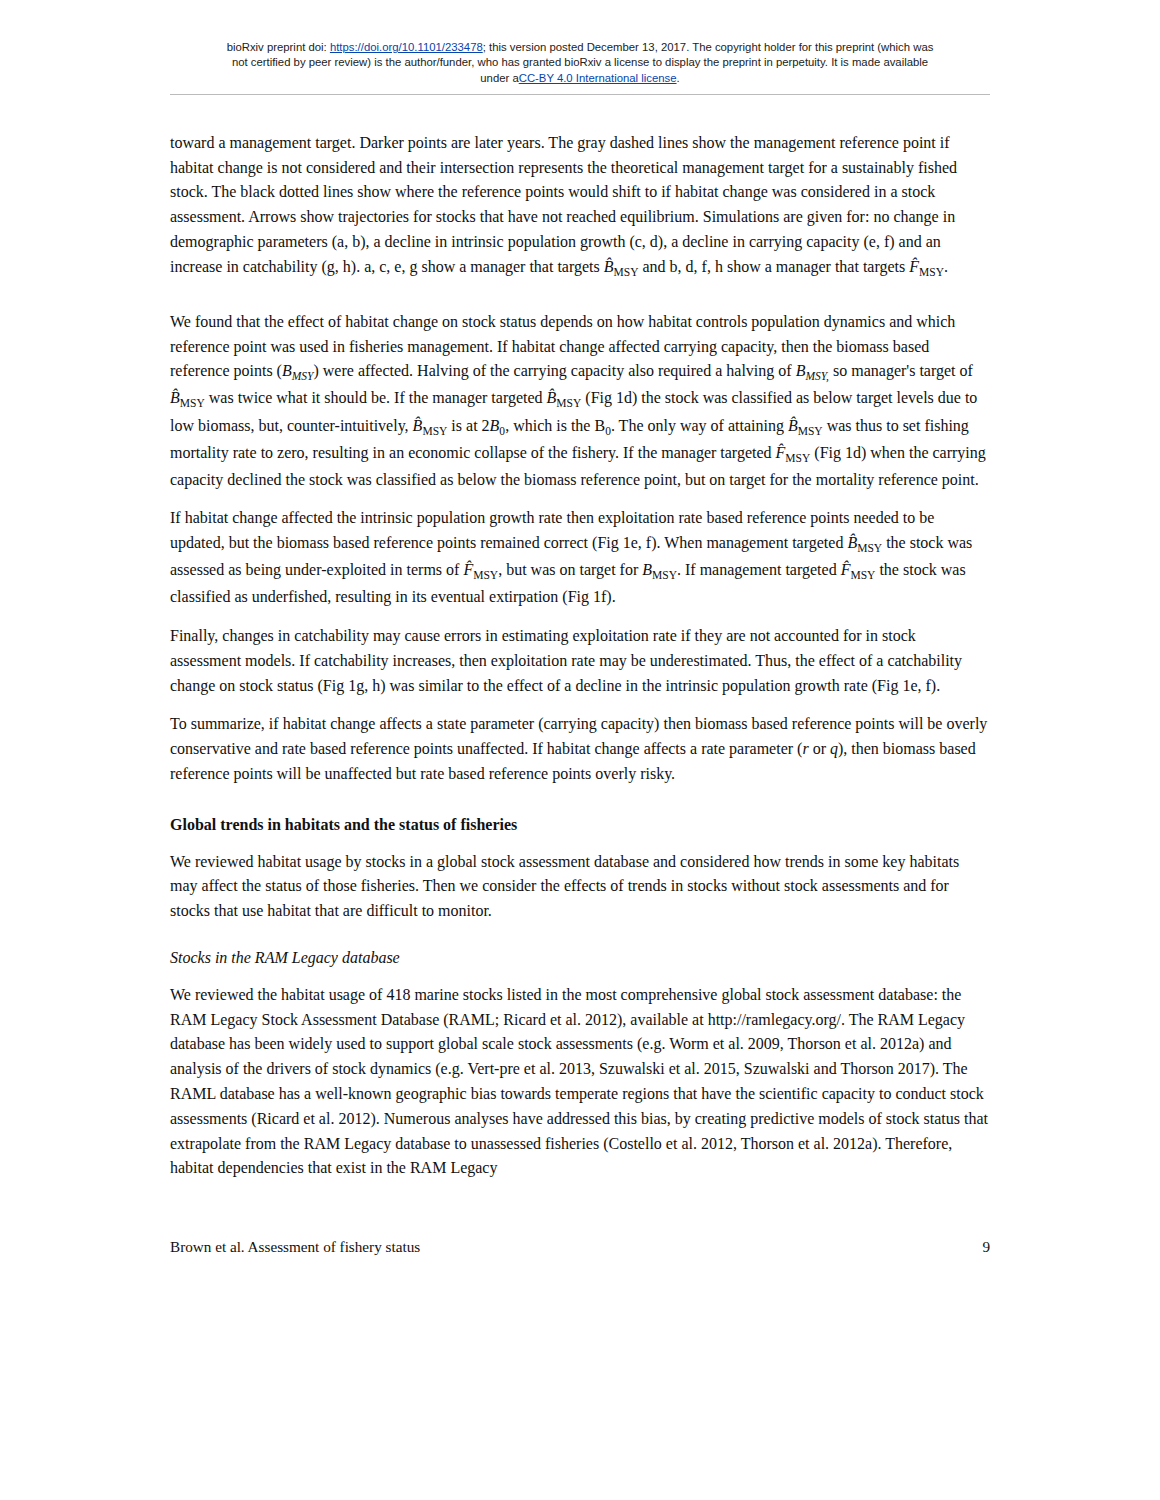bioRxiv preprint doi: https://doi.org/10.1101/233478; this version posted December 13, 2017. The copyright holder for this preprint (which was
not certified by peer review) is the author/funder, who has granted bioRxiv a license to display the preprint in perpetuity. It is made available
under aCC-BY 4.0 International license.
toward a management target. Darker points are later years. The gray dashed lines show the management reference point if habitat change is not considered and their intersection represents the theoretical management target for a sustainably fished stock. The black dotted lines show where the reference points would shift to if habitat change was considered in a stock assessment. Arrows show trajectories for stocks that have not reached equilibrium. Simulations are given for: no change in demographic parameters (a, b), a decline in intrinsic population growth (c, d), a decline in carrying capacity (e, f) and an increase in catchability (g, h). a, c, e, g show a manager that targets B̂MSY and b, d, f, h show a manager that targets F̂MSY.
We found that the effect of habitat change on stock status depends on how habitat controls population dynamics and which reference point was used in fisheries management. If habitat change affected carrying capacity, then the biomass based reference points (BMSY) were affected. Halving of the carrying capacity also required a halving of BMSY, so manager's target of B̂MSY was twice what it should be. If the manager targeted B̂MSY (Fig 1d) the stock was classified as below target levels due to low biomass, but, counter-intuitively, B̂MSY is at 2B0, which is the B0. The only way of attaining B̂MSY was thus to set fishing mortality rate to zero, resulting in an economic collapse of the fishery. If the manager targeted F̂MSY (Fig 1d) when the carrying capacity declined the stock was classified as below the biomass reference point, but on target for the mortality reference point.
If habitat change affected the intrinsic population growth rate then exploitation rate based reference points needed to be updated, but the biomass based reference points remained correct (Fig 1e, f). When management targeted B̂MSY the stock was assessed as being under-exploited in terms of F̂MSY, but was on target for BMSY. If management targeted F̂MSY the stock was classified as underfished, resulting in its eventual extirpation (Fig 1f).
Finally, changes in catchability may cause errors in estimating exploitation rate if they are not accounted for in stock assessment models. If catchability increases, then exploitation rate may be underestimated. Thus, the effect of a catchability change on stock status (Fig 1g, h) was similar to the effect of a decline in the intrinsic population growth rate (Fig 1e, f).
To summarize, if habitat change affects a state parameter (carrying capacity) then biomass based reference points will be overly conservative and rate based reference points unaffected. If habitat change affects a rate parameter (r or q), then biomass based reference points will be unaffected but rate based reference points overly risky.
Global trends in habitats and the status of fisheries
We reviewed habitat usage by stocks in a global stock assessment database and considered how trends in some key habitats may affect the status of those fisheries. Then we consider the effects of trends in stocks without stock assessments and for stocks that use habitat that are difficult to monitor.
Stocks in the RAM Legacy database
We reviewed the habitat usage of 418 marine stocks listed in the most comprehensive global stock assessment database: the RAM Legacy Stock Assessment Database (RAML; Ricard et al. 2012), available at http://ramlegacy.org/. The RAM Legacy database has been widely used to support global scale stock assessments (e.g. Worm et al. 2009, Thorson et al. 2012a) and analysis of the drivers of stock dynamics (e.g. Vert-pre et al. 2013, Szuwalski et al. 2015, Szuwalski and Thorson 2017). The RAML database has a well-known geographic bias towards temperate regions that have the scientific capacity to conduct stock assessments (Ricard et al. 2012). Numerous analyses have addressed this bias, by creating predictive models of stock status that extrapolate from the RAM Legacy database to unassessed fisheries (Costello et al. 2012, Thorson et al. 2012a). Therefore, habitat dependencies that exist in the RAM Legacy
Brown et al. Assessment of fishery status 9